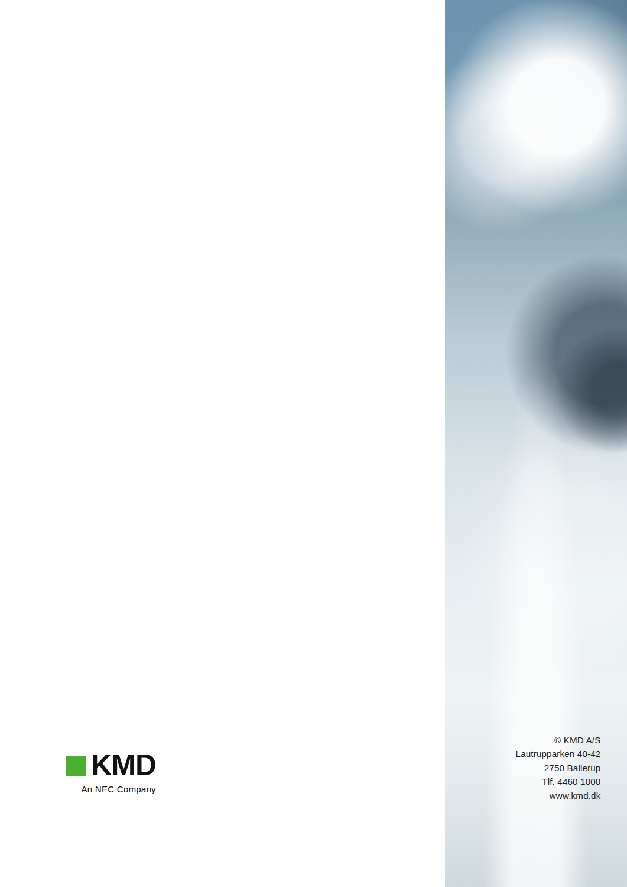© KMD A/S
Lautrupparken 40-42
2750 Ballerup
Tlf. 4460 1000
www.kmd.dk
KMD
An NEC Company